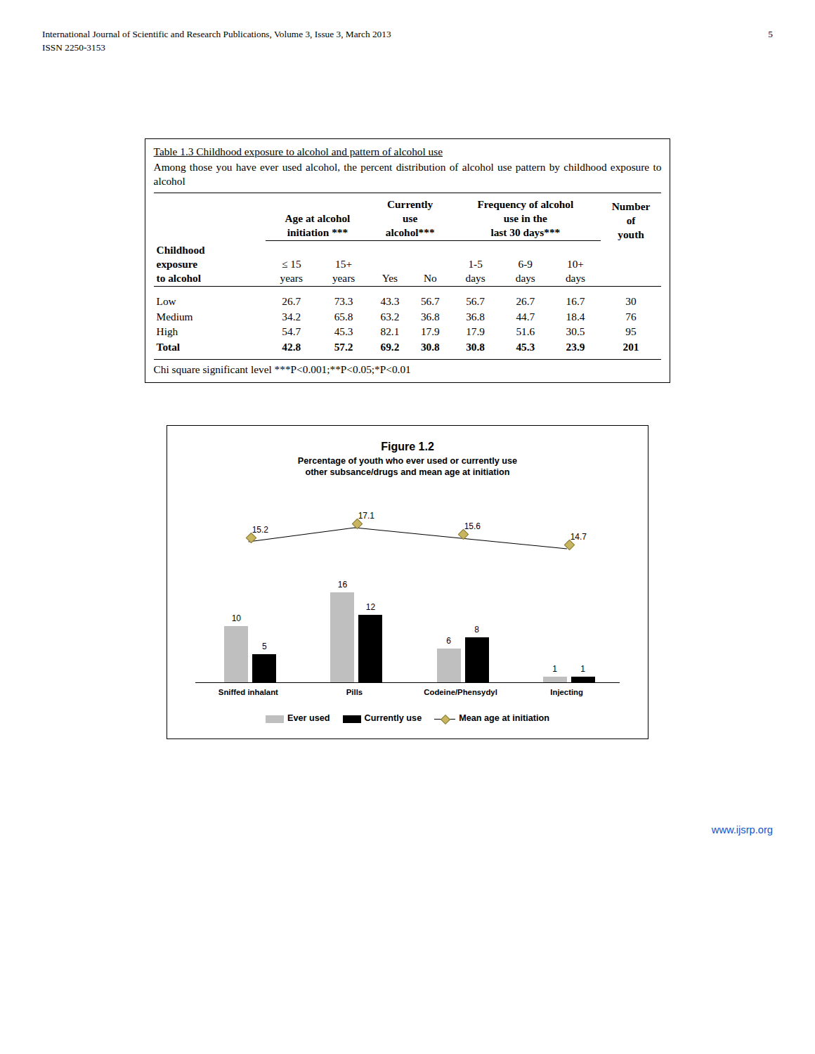International Journal of Scientific and Research Publications, Volume 3, Issue 3, March 2013
ISSN 2250-3153
5
Table 1.3 Childhood exposure to alcohol and pattern of alcohol use
Among those you have ever used alcohol, the percent distribution of alcohol use pattern by childhood exposure to alcohol
| | Age at alcohol initiation *** | Currently use alcohol*** | Frequency of alcohol use in the last 30 days*** | Number of youth |
| Childhood exposure to alcohol | ≤ 15 years | 15+ years | Yes | No | 1-5 days | 6-9 days | 10+ days | |
| Low | 26.7 | 73.3 | 43.3 | 56.7 | 56.7 | 26.7 | 16.7 | 30 |
| Medium | 34.2 | 65.8 | 63.2 | 36.8 | 36.8 | 44.7 | 18.4 | 76 |
| High | 54.7 | 45.3 | 82.1 | 17.9 | 17.9 | 51.6 | 30.5 | 95 |
| Total | 42.8 | 57.2 | 69.2 | 30.8 | 30.8 | 45.3 | 23.9 | 201 |
Chi square significant level ***P<0.001;**P<0.05;*P<0.01
Figure 1.2
Percentage of youth who ever used or currently use
other subsance/drugs and mean age at initiation
15.2
10
5
17.1
16
12
15.6
6
8
14.7
1
1
Sniffed inhalant
Pills
Codeine/Phensydyl
Injecting
Ever used Currently use Mean age at initiation
www.ijsrp.org